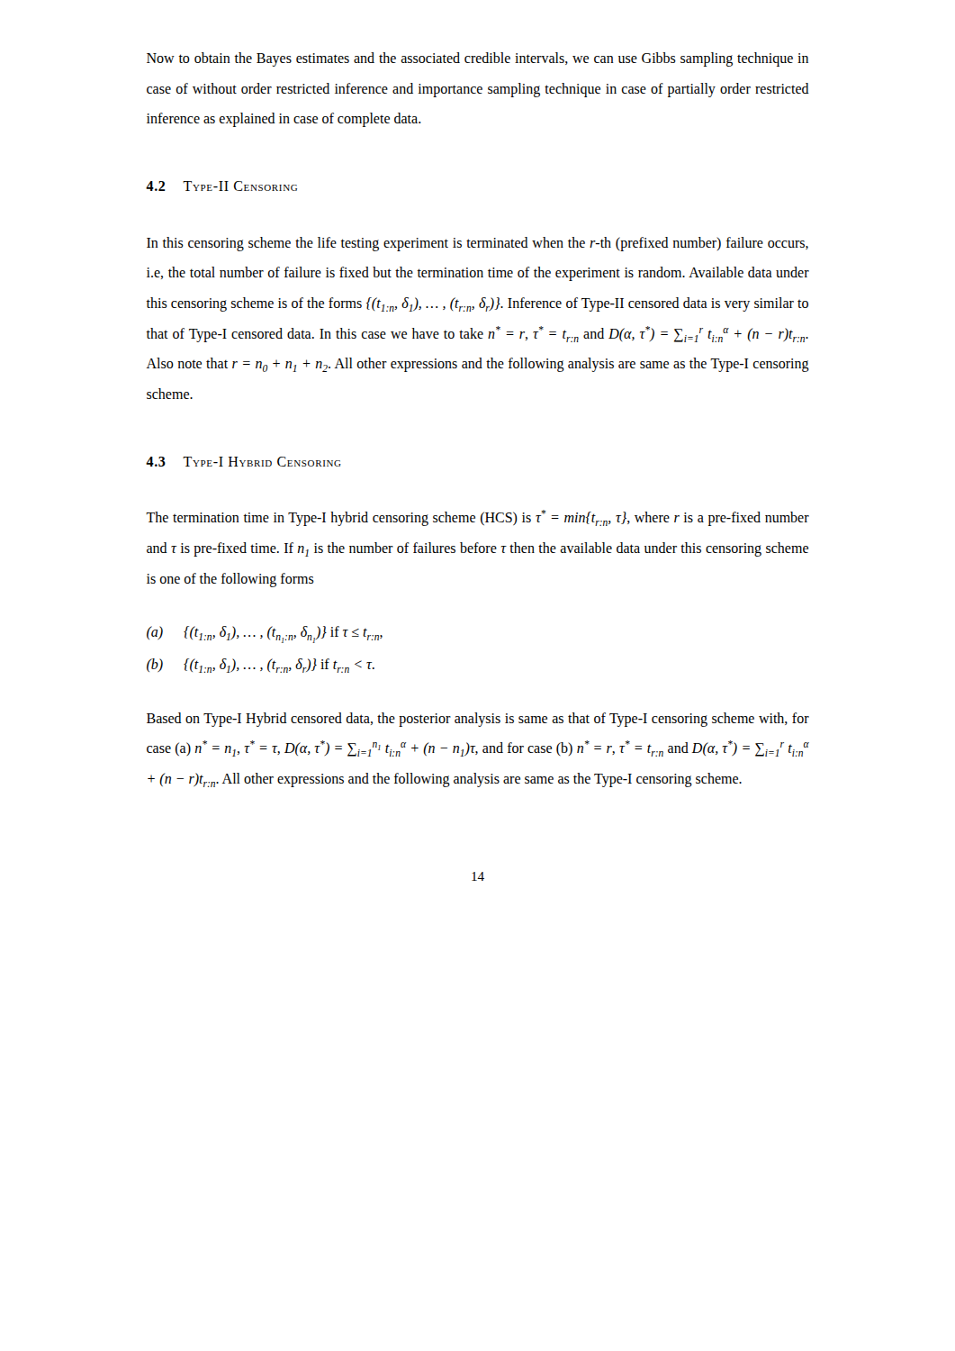Now to obtain the Bayes estimates and the associated credible intervals, we can use Gibbs sampling technique in case of without order restricted inference and importance sampling technique in case of partially order restricted inference as explained in case of complete data.
4.2 Type-II Censoring
In this censoring scheme the life testing experiment is terminated when the r-th (prefixed number) failure occurs, i.e, the total number of failure is fixed but the termination time of the experiment is random. Available data under this censoring scheme is of the forms {(t1:n, δ1), … , (tr:n, δr)}. Inference of Type-II censored data is very similar to that of Type-I censored data. In this case we have to take n* = r, τ* = tr:n and D(α, τ*) = ∑i=1r ti:nα + (n − r)tr:n. Also note that r = n0 + n1 + n2. All other expressions and the following analysis are same as the Type-I censoring scheme.
4.3 Type-I Hybrid Censoring
The termination time in Type-I hybrid censoring scheme (HCS) is τ* = min{tr:n, τ}, where r is a pre-fixed number and τ is pre-fixed time. If n1 is the number of failures before τ then the available data under this censoring scheme is one of the following forms
(a){(t1:n, δ1), … , (tn1:n, δn1)} if τ ≤ tr:n, (b){(t1:n, δ1), … , (tr:n, δr)} if tr:n < τ.
Based on Type-I Hybrid censored data, the posterior analysis is same as that of Type-I censoring scheme with, for case (a) n* = n1, τ* = τ, D(α, τ*) = ∑i=1n1 ti:nα + (n − n1)τ, and for case (b) n* = r, τ* = tr:n and D(α, τ*) = ∑i=1r ti:nα + (n − r)tr:n. All other expressions and the following analysis are same as the Type-I censoring scheme.
14